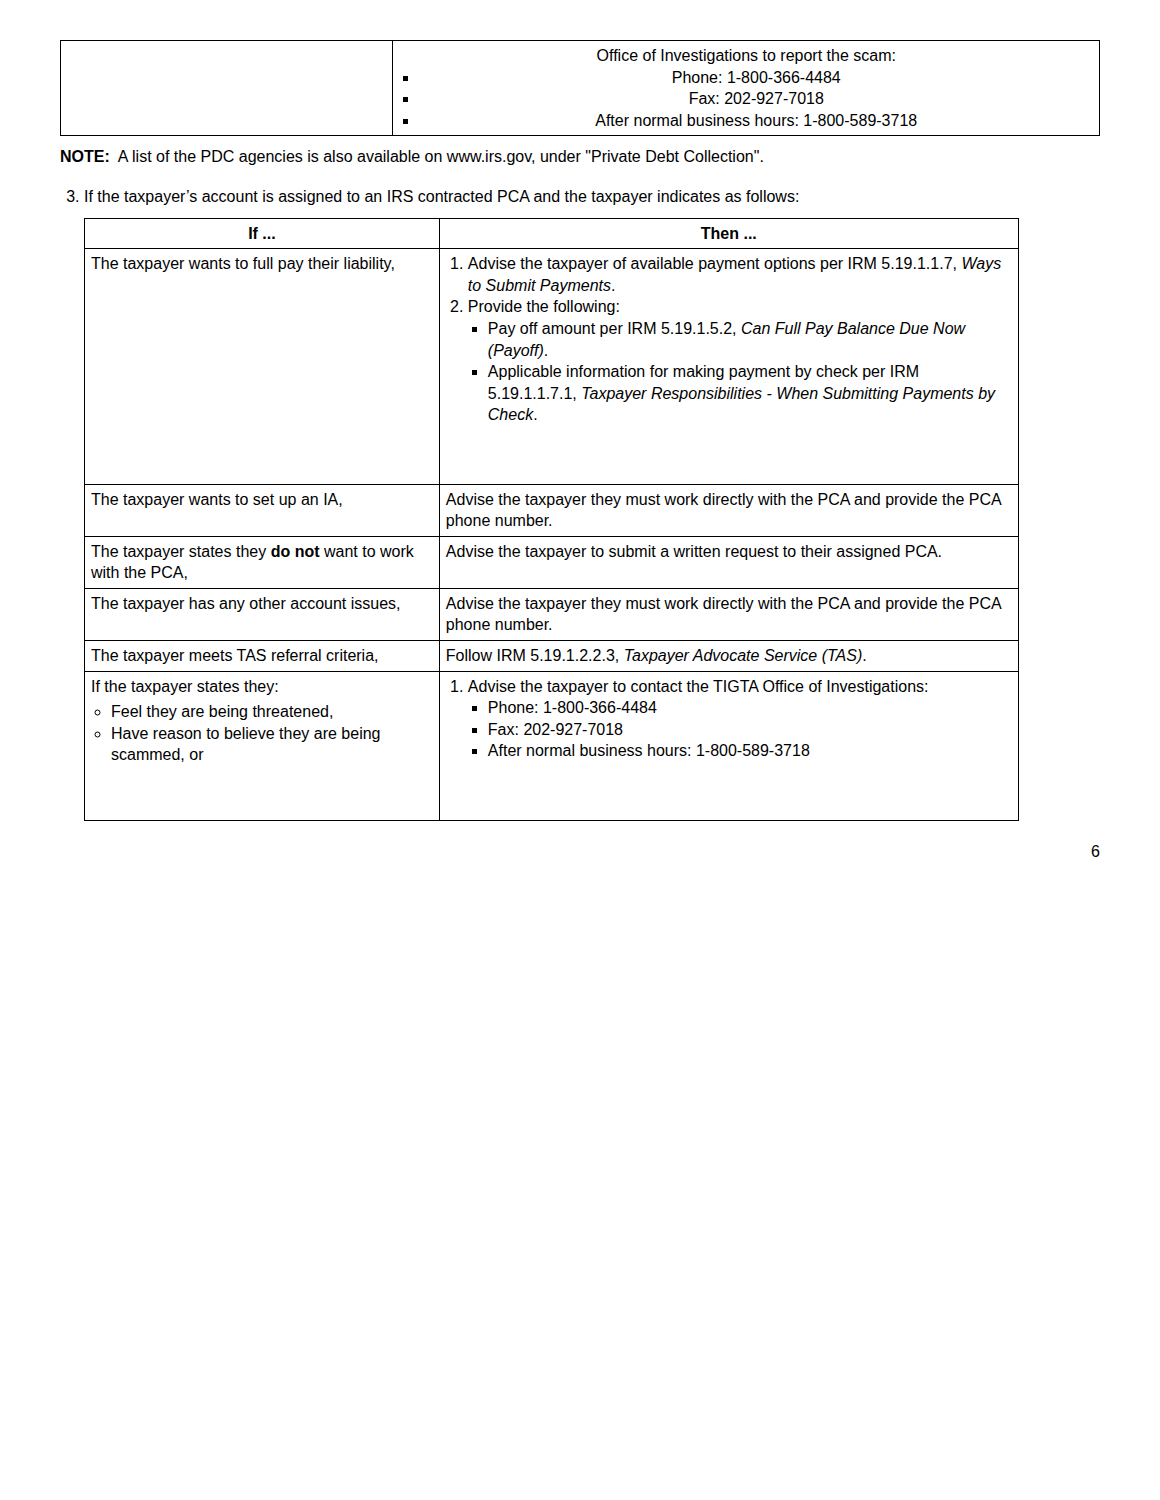| | Office of Investigations to report the scam: Phone: 1-800-366-4484 Fax: 202-927-7018 After normal business hours: 1-800-589-3718 |
NOTE: A list of the PDC agencies is also available on www.irs.gov, under "Private Debt Collection".
If the taxpayer’s account is assigned to an IRS contracted PCA and the taxpayer indicates as follows:
| If ... | Then ... |
| --- | --- |
| The taxpayer wants to full pay their liability, | Advise the taxpayer of available payment options per IRM 5.19.1.1.7, Ways to Submit Payments . Provide the following: Pay off amount per IRM 5.19.1.5.2, Can Full Pay Balance Due Now (Payoff) . Applicable information for making payment by check per IRM 5.19.1.1.7.1, Taxpayer Responsibilities - When Submitting Payments by Check . |
| The taxpayer wants to set up an IA, | Advise the taxpayer they must work directly with the PCA and provide the PCA phone number. |
| The taxpayer states they do not want to work with the PCA, | Advise the taxpayer to submit a written request to their assigned PCA. |
| The taxpayer has any other account issues, | Advise the taxpayer they must work directly with the PCA and provide the PCA phone number. |
| The taxpayer meets TAS referral criteria, | Follow IRM 5.19.1.2.2.3, Taxpayer Advocate Service (TAS) . |
| If the taxpayer states they: Feel they are being threatened, Have reason to believe they are being scammed, or | Advise the taxpayer to contact the TIGTA Office of Investigations: Phone: 1-800-366-4484 Fax: 202-927-7018 After normal business hours: 1-800-589-3718 |
6